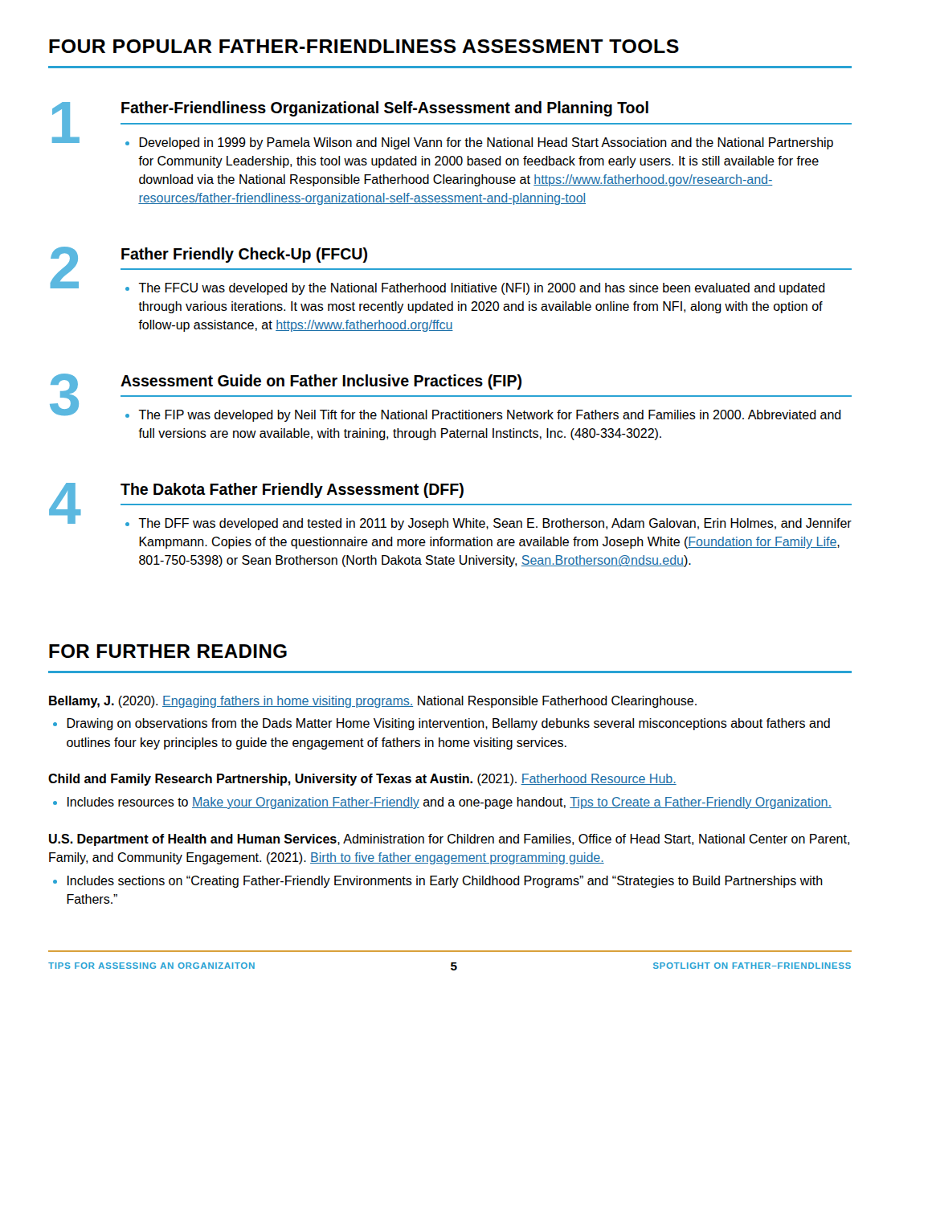FOUR POPULAR FATHER-FRIENDLINESS ASSESSMENT TOOLS
1
Father-Friendliness Organizational Self-Assessment and Planning Tool
Developed in 1999 by Pamela Wilson and Nigel Vann for the National Head Start Association and the National Partnership for Community Leadership, this tool was updated in 2000 based on feedback from early users. It is still available for free download via the National Responsible Fatherhood Clearinghouse at https://www.fatherhood.gov/research-and-resources/father-friendliness-organizational-self-assessment-and-planning-tool
2
Father Friendly Check-Up (FFCU)
The FFCU was developed by the National Fatherhood Initiative (NFI) in 2000 and has since been evaluated and updated through various iterations. It was most recently updated in 2020 and is available online from NFI, along with the option of follow-up assistance, at https://www.fatherhood.org/ffcu
3
Assessment Guide on Father Inclusive Practices (FIP)
The FIP was developed by Neil Tift for the National Practitioners Network for Fathers and Families in 2000. Abbreviated and full versions are now available, with training, through Paternal Instincts, Inc. (480-334-3022).
4
The Dakota Father Friendly Assessment (DFF)
The DFF was developed and tested in 2011 by Joseph White, Sean E. Brotherson, Adam Galovan, Erin Holmes, and Jennifer Kampmann. Copies of the questionnaire and more information are available from Joseph White (Foundation for Family Life, 801-750-5398) or Sean Brotherson (North Dakota State University, Sean.Brotherson@ndsu.edu).
FOR FURTHER READING
Bellamy, J. (2020). Engaging fathers in home visiting programs. National Responsible Fatherhood Clearinghouse.
Drawing on observations from the Dads Matter Home Visiting intervention, Bellamy debunks several misconceptions about fathers and outlines four key principles to guide the engagement of fathers in home visiting services.
Child and Family Research Partnership, University of Texas at Austin. (2021). Fatherhood Resource Hub.
Includes resources to Make your Organization Father-Friendly and a one-page handout, Tips to Create a Father-Friendly Organization.
U.S. Department of Health and Human Services, Administration for Children and Families, Office of Head Start, National Center on Parent, Family, and Community Engagement. (2021). Birth to five father engagement programming guide.
Includes sections on “Creating Father-Friendly Environments in Early Childhood Programs” and “Strategies to Build Partnerships with Fathers.”
TIPS FOR ASSESSING AN ORGANIZAITON 5 SPOTLIGHT ON FATHER–FRIENDLINESS